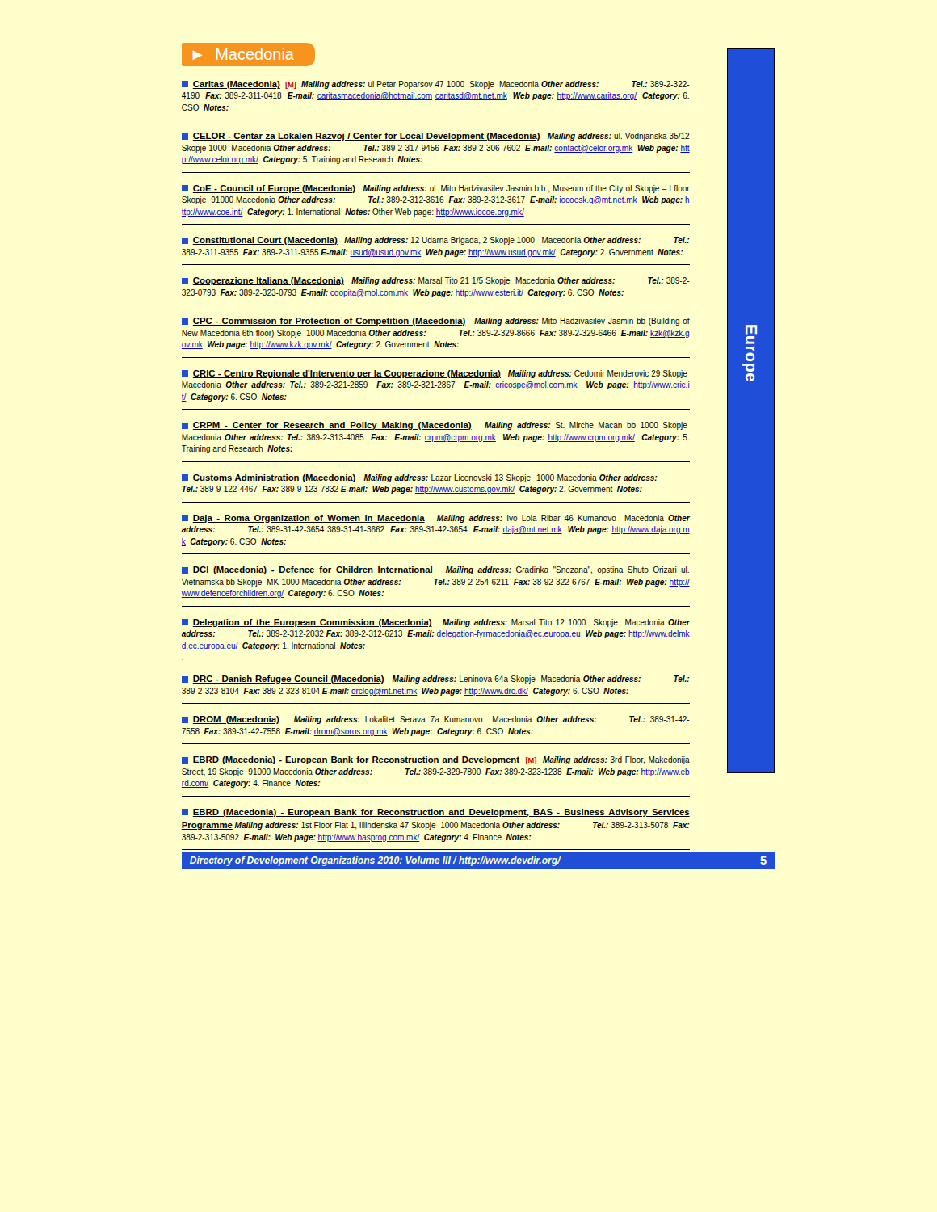Europe
► Macedonia
Caritas (Macedonia) [M] Mailing address: ul Petar Poparsov 47 1000 Skopje Macedonia Other address: Tel.: 389-2-322-4190 Fax: 389-2-311-0418 E-mail: caritasmacedonia@hotmail.com caritasd@mt.net.mk Web page: http://www.caritas.org/ Category: 6. CSO Notes:
CELOR - Centar za Lokalen Razvoj / Center for Local Development (Macedonia) Mailing address: ul. Vodnjanska 35/12 Skopje 1000 Macedonia Other address: Tel.: 389-2-317-9456 Fax: 389-2-306-7602 E-mail: contact@celor.org.mk Web page: http://www.celor.org.mk/ Category: 5. Training and Research Notes:
CoE - Council of Europe (Macedonia) Mailing address: ul. Mito Hadzivasilev Jasmin b.b., Museum of the City of Skopje – I floor Skopje 91000 Macedonia Other address: Tel.: 389-2-312-3616 Fax: 389-2-312-3617 E-mail: iocoesk.q@mt.net.mk Web page: http://www.coe.int/ Category: 1. International Notes: Other Web page: http://www.iocoe.org.mk/
Constitutional Court (Macedonia) Mailing address: 12 Udarna Brigada, 2 Skopje 1000 Macedonia Other address: Tel.: 389-2-311-9355 Fax: 389-2-311-9355 E-mail: usud@usud.gov.mk Web page: http://www.usud.gov.mk/ Category: 2. Government Notes:
Cooperazione Italiana (Macedonia) Mailing address: Marsal Tito 21 1/5 Skopje Macedonia Other address: Tel.: 389-2-323-0793 Fax: 389-2-323-0793 E-mail: coopita@mol.com.mk Web page: http://www.esteri.it/ Category: 6. CSO Notes:
CPC - Commission for Protection of Competition (Macedonia) Mailing address: Mito Hadzivasilev Jasmin bb (Building of New Macedonia 6th floor) Skopje 1000 Macedonia Other address: Tel.: 389-2-329-8666 Fax: 389-2-329-6466 E-mail: kzk@kzk.gov.mk Web page: http://www.kzk.gov.mk/ Category: 2. Government Notes:
CRIC - Centro Regionale d'Intervento per la Cooperazione (Macedonia) Mailing address: Cedomir Menderovic 29 Skopje Macedonia Other address: Tel.: 389-2-321-2859 Fax: 389-2-321-2867 E-mail: cricospe@mol.com.mk Web page: http://www.cric.it/ Category: 6. CSO Notes:
CRPM - Center for Research and Policy Making (Macedonia) Mailing address: St. Mirche Macan bb 1000 Skopje Macedonia Other address: Tel.: 389-2-313-4085 Fax: E-mail: crpm@crpm.org.mk Web page: http://www.crpm.org.mk/ Category: 5. Training and Research Notes:
Customs Administration (Macedonia) Mailing address: Lazar Licenovski 13 Skopje 1000 Macedonia Other address: Tel.: 389-9-122-4467 Fax: 389-9-123-7832 E-mail: Web page: http://www.customs.gov.mk/ Category: 2. Government Notes:
Daja - Roma Organization of Women in Macedonia Mailing address: Ivo Lola Ribar 46 Kumanovo Macedonia Other address: Tel.: 389-31-42-3654 389-31-41-3662 Fax: 389-31-42-3654 E-mail: daja@mt.net.mk Web page: http://www.daja.org.mk Category: 6. CSO Notes:
DCI (Macedonia) - Defence for Children International Mailing address: Gradinka "Snezana", opstina Shuto Orizari ul. Vietnamska bb Skopje MK-1000 Macedonia Other address: Tel.: 389-2-254-6211 Fax: 38-92-322-6767 E-mail: Web page: http://www.defenceforchildren.org/ Category: 6. CSO Notes:
Delegation of the European Commission (Macedonia) Mailing address: Marsal Tito 12 1000 Skopje Macedonia Other address: Tel.: 389-2-312-2032 Fax: 389-2-312-6213 E-mail: delegation-fyrmacedonia@ec.europa.eu Web page: http://www.delmkd.ec.europa.eu/ Category: 1. International Notes:
.
DRC - Danish Refugee Council (Macedonia) Mailing address: Leninova 64a Skopje Macedonia Other address: Tel.: 389-2-323-8104 Fax: 389-2-323-8104 E-mail: drclog@mt.net.mk Web page: http://www.drc.dk/ Category: 6. CSO Notes:
DROM (Macedonia) Mailing address: Lokalitet Serava 7a Kumanovo Macedonia Other address: Tel.: 389-31-42-7558 Fax: 389-31-42-7558 E-mail: drom@soros.org.mk Web page: Category: 6. CSO Notes:
EBRD (Macedonia) - European Bank for Reconstruction and Development [M] Mailing address: 3rd Floor, Makedonija Street, 19 Skopje 91000 Macedonia Other address: Tel.: 389-2-329-7800 Fax: 389-2-323-1238 E-mail: Web page: http://www.ebrd.com/ Category: 4. Finance Notes:
EBRD (Macedonia) - European Bank for Reconstruction and Development, BAS - Business Advisory Services Programme Mailing address: 1st Floor Flat 1, Illindenska 47 Skopje 1000 Macedonia Other address: Tel.: 389-2-313-5078 Fax: 389-2-313-5092 E-mail: Web page: http://www.basprog.com.mk/ Category: 4. Finance Notes:
Directory of Development Organizations 2010: Volume III / http://www.devdir.org/ 5